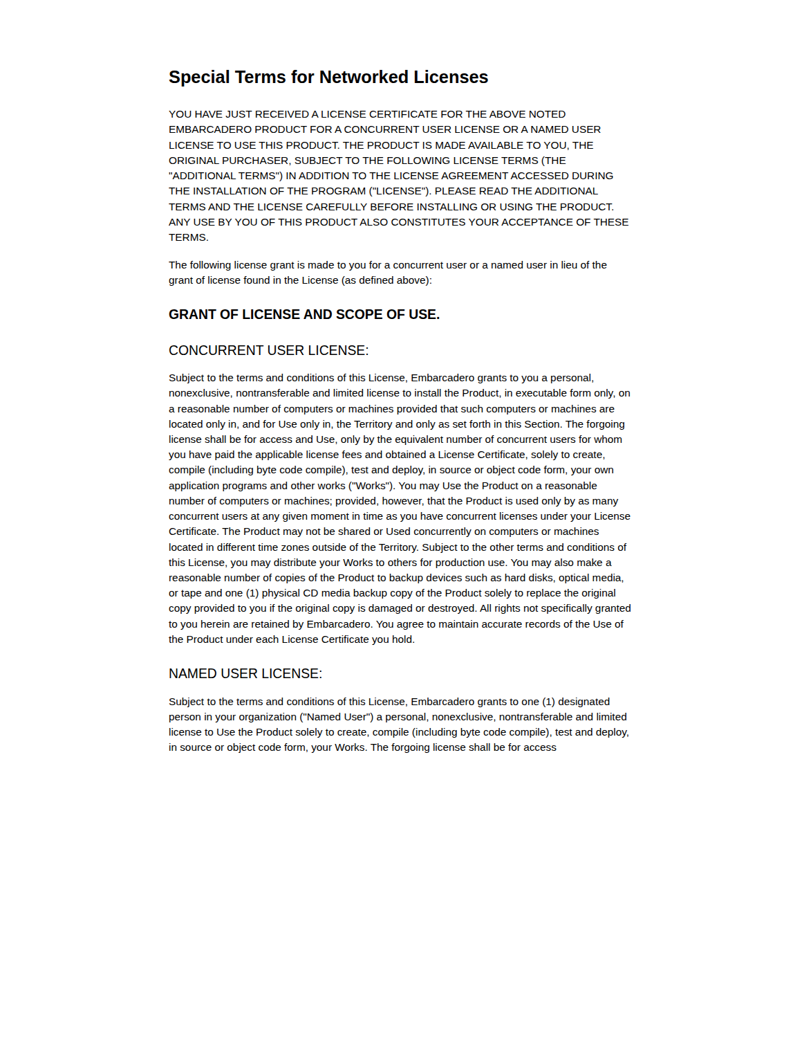Special Terms for Networked Licenses
You have just received a license certificate for the above noted Embarcadero product for a concurrent user license or a named user license to use this product. The product is made available to you, the original purchaser, subject to the following license terms (the "Additional Terms") in addition to the license agreement accessed during the installation of the program ("License"). Please read the Additional Terms and the License carefully before installing or using the product. Any use by you of this product also constitutes your acceptance of these terms.
The following license grant is made to you for a concurrent user or a named user in lieu of the grant of license found in the License (as defined above):
GRANT OF LICENSE AND SCOPE OF USE.
CONCURRENT USER LICENSE:
Subject to the terms and conditions of this License, Embarcadero grants to you a personal, nonexclusive, nontransferable and limited license to install the Product, in executable form only, on a reasonable number of computers or machines provided that such computers or machines are located only in, and for Use only in, the Territory and only as set forth in this Section. The forgoing license shall be for access and Use, only by the equivalent number of concurrent users for whom you have paid the applicable license fees and obtained a License Certificate, solely to create, compile (including byte code compile), test and deploy, in source or object code form, your own application programs and other works ("Works"). You may Use the Product on a reasonable number of computers or machines; provided, however, that the Product is used only by as many concurrent users at any given moment in time as you have concurrent licenses under your License Certificate. The Product may not be shared or Used concurrently on computers or machines located in different time zones outside of the Territory. Subject to the other terms and conditions of this License, you may distribute your Works to others for production use. You may also make a reasonable number of copies of the Product to backup devices such as hard disks, optical media, or tape and one (1) physical CD media backup copy of the Product solely to replace the original copy provided to you if the original copy is damaged or destroyed. All rights not specifically granted to you herein are retained by Embarcadero. You agree to maintain accurate records of the Use of the Product under each License Certificate you hold.
NAMED USER LICENSE:
Subject to the terms and conditions of this License, Embarcadero grants to one (1) designated person in your organization ("Named User") a personal, nonexclusive, nontransferable and limited license to Use the Product solely to create, compile (including byte code compile), test and deploy, in source or object code form, your Works. The forgoing license shall be for access